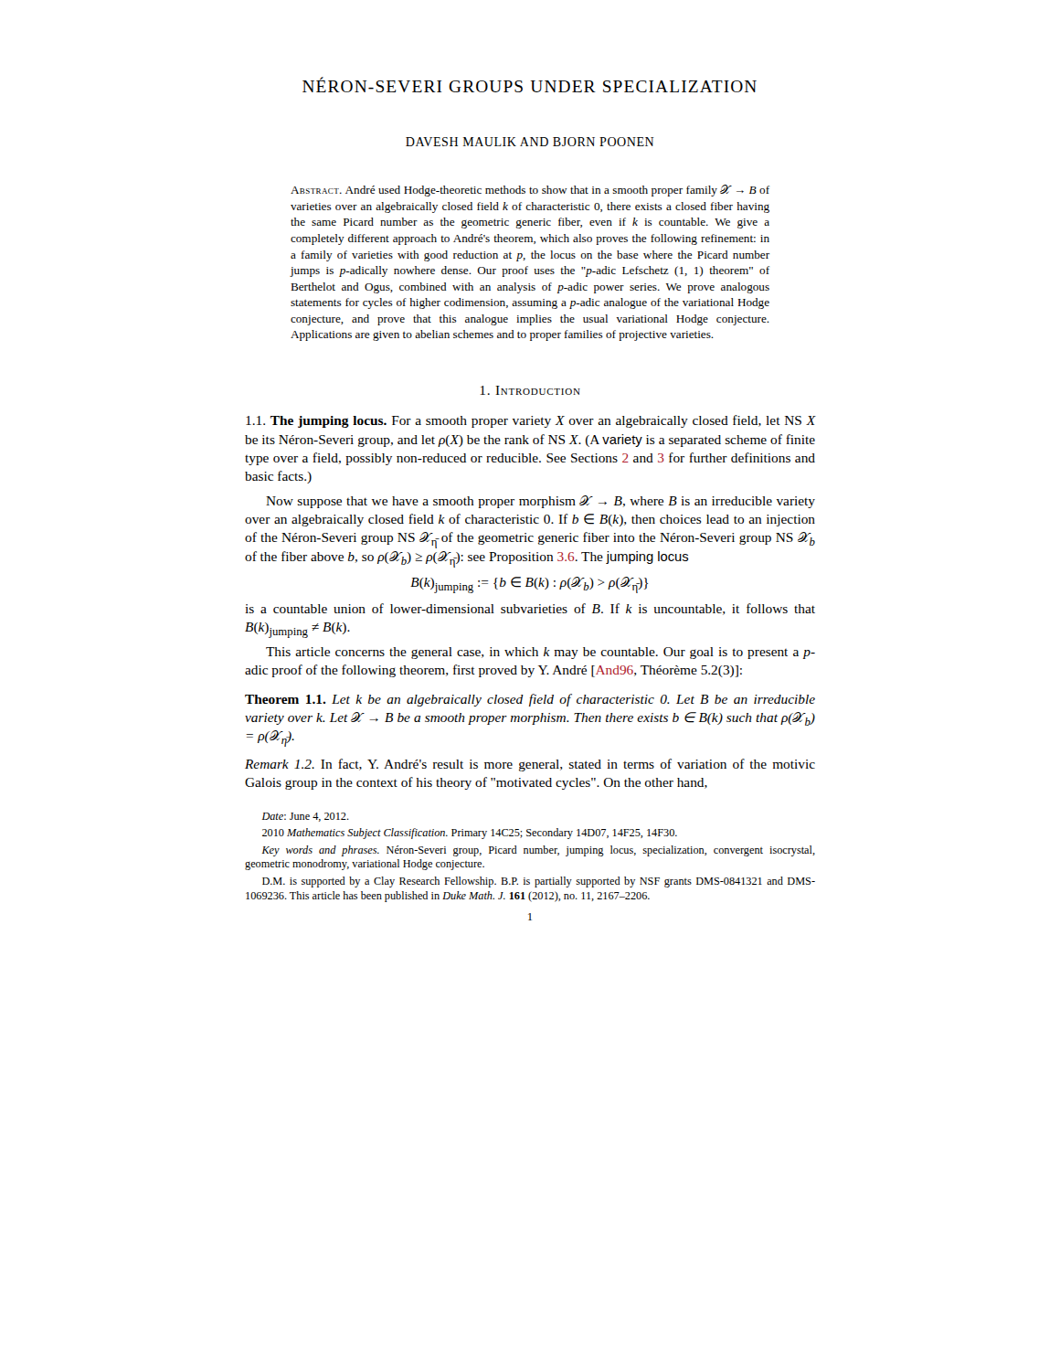NÉRON-SEVERI GROUPS UNDER SPECIALIZATION
DAVESH MAULIK AND BJORN POONEN
Abstract. André used Hodge-theoretic methods to show that in a smooth proper family 𝒳 → B of varieties over an algebraically closed field k of characteristic 0, there exists a closed fiber having the same Picard number as the geometric generic fiber, even if k is countable. We give a completely different approach to André's theorem, which also proves the following refinement: in a family of varieties with good reduction at p, the locus on the base where the Picard number jumps is p-adically nowhere dense. Our proof uses the "p-adic Lefschetz (1, 1) theorem" of Berthelot and Ogus, combined with an analysis of p-adic power series. We prove analogous statements for cycles of higher codimension, assuming a p-adic analogue of the variational Hodge conjecture, and prove that this analogue implies the usual variational Hodge conjecture. Applications are given to abelian schemes and to proper families of projective varieties.
1. Introduction
1.1. The jumping locus. For a smooth proper variety X over an algebraically closed field, let NS X be its Néron-Severi group, and let ρ(X) be the rank of NS X. (A variety is a separated scheme of finite type over a field, possibly non-reduced or reducible. See Sections 2 and 3 for further definitions and basic facts.)
Now suppose that we have a smooth proper morphism 𝒳 → B, where B is an irreducible variety over an algebraically closed field k of characteristic 0. If b ∈ B(k), then choices lead to an injection of the Néron-Severi group NS 𝒳η̄ of the geometric generic fiber into the Néron-Severi group NS 𝒳b of the fiber above b, so ρ(𝒳b) ≥ ρ(𝒳η̄): see Proposition 3.6. The jumping locus
B(k)jumping := {b ∈ B(k) : ρ(𝒳b) > ρ(𝒳η̄)}
is a countable union of lower-dimensional subvarieties of B. If k is uncountable, it follows that B(k)jumping ≠ B(k).
This article concerns the general case, in which k may be countable. Our goal is to present a p-adic proof of the following theorem, first proved by Y. André [And96, Théorème 5.2(3)]:
Theorem 1.1. Let k be an algebraically closed field of characteristic 0. Let B be an irreducible variety over k. Let 𝒳 → B be a smooth proper morphism. Then there exists b ∈ B(k) such that ρ(𝒳b) = ρ(𝒳η̄).
Remark 1.2. In fact, Y. André's result is more general, stated in terms of variation of the motivic Galois group in the context of his theory of "motivated cycles". On the other hand,
Date: June 4, 2012.
2010 Mathematics Subject Classification. Primary 14C25; Secondary 14D07, 14F25, 14F30.
Key words and phrases. Néron-Severi group, Picard number, jumping locus, specialization, convergent isocrystal, geometric monodromy, variational Hodge conjecture.
D.M. is supported by a Clay Research Fellowship. B.P. is partially supported by NSF grants DMS-0841321 and DMS-1069236. This article has been published in Duke Math. J. 161 (2012), no. 11, 2167–2206.
1